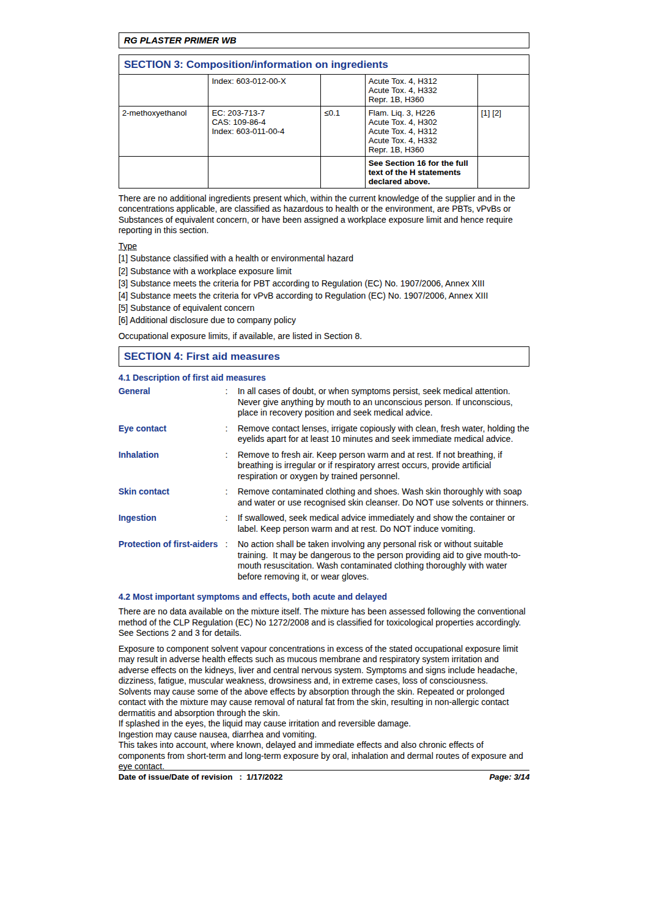RG PLASTER PRIMER WB
SECTION 3: Composition/information on ingredients
| | Index: 603-012-00-X | | Acute Tox. 4, H312 Acute Tox. 4, H332 Repr. 1B, H360 | |
| 2-methoxyethanol | EC: 203-713-7 CAS: 109-86-4 Index: 603-011-00-4 | ≤0.1 | Flam. Liq. 3, H226 Acute Tox. 4, H302 Acute Tox. 4, H312 Acute Tox. 4, H332 Repr. 1B, H360 | [1] [2] |
| | | | See Section 16 for the full text of the H statements declared above. | |
There are no additional ingredients present which, within the current knowledge of the supplier and in the concentrations applicable, are classified as hazardous to health or the environment, are PBTs, vPvBs or Substances of equivalent concern, or have been assigned a workplace exposure limit and hence require reporting in this section.
Type
[1] Substance classified with a health or environmental hazard
[2] Substance with a workplace exposure limit
[3] Substance meets the criteria for PBT according to Regulation (EC) No. 1907/2006, Annex XIII
[4] Substance meets the criteria for vPvB according to Regulation (EC) No. 1907/2006, Annex XIII
[5] Substance of equivalent concern
[6] Additional disclosure due to company policy
Occupational exposure limits, if available, are listed in Section 8.
SECTION 4: First aid measures
4.1 Description of first aid measures
| General | : | In all cases of doubt, or when symptoms persist, seek medical attention. Never give anything by mouth to an unconscious person. If unconscious, place in recovery position and seek medical advice. |
| Eye contact | : | Remove contact lenses, irrigate copiously with clean, fresh water, holding the eyelids apart for at least 10 minutes and seek immediate medical advice. |
| Inhalation | : | Remove to fresh air. Keep person warm and at rest. If not breathing, if breathing is irregular or if respiratory arrest occurs, provide artificial respiration or oxygen by trained personnel. |
| Skin contact | : | Remove contaminated clothing and shoes. Wash skin thoroughly with soap and water or use recognised skin cleanser. Do NOT use solvents or thinners. |
| Ingestion | : | If swallowed, seek medical advice immediately and show the container or label. Keep person warm and at rest. Do NOT induce vomiting. |
| Protection of first-aiders | : | No action shall be taken involving any personal risk or without suitable training. It may be dangerous to the person providing aid to give mouth-to-mouth resuscitation. Wash contaminated clothing thoroughly with water before removing it, or wear gloves. |
4.2 Most important symptoms and effects, both acute and delayed
There are no data available on the mixture itself. The mixture has been assessed following the conventional method of the CLP Regulation (EC) No 1272/2008 and is classified for toxicological properties accordingly. See Sections 2 and 3 for details.
Exposure to component solvent vapour concentrations in excess of the stated occupational exposure limit may result in adverse health effects such as mucous membrane and respiratory system irritation and adverse effects on the kidneys, liver and central nervous system. Symptoms and signs include headache, dizziness, fatigue, muscular weakness, drowsiness and, in extreme cases, loss of consciousness.
Solvents may cause some of the above effects by absorption through the skin. Repeated or prolonged contact with the mixture may cause removal of natural fat from the skin, resulting in non-allergic contact dermatitis and absorption through the skin.
If splashed in the eyes, the liquid may cause irritation and reversible damage.
Ingestion may cause nausea, diarrhea and vomiting.
This takes into account, where known, delayed and immediate effects and also chronic effects of components from short-term and long-term exposure by oral, inhalation and dermal routes of exposure and eye contact.
Date of issue/Date of revision : 1/17/2022 Page: 3/14